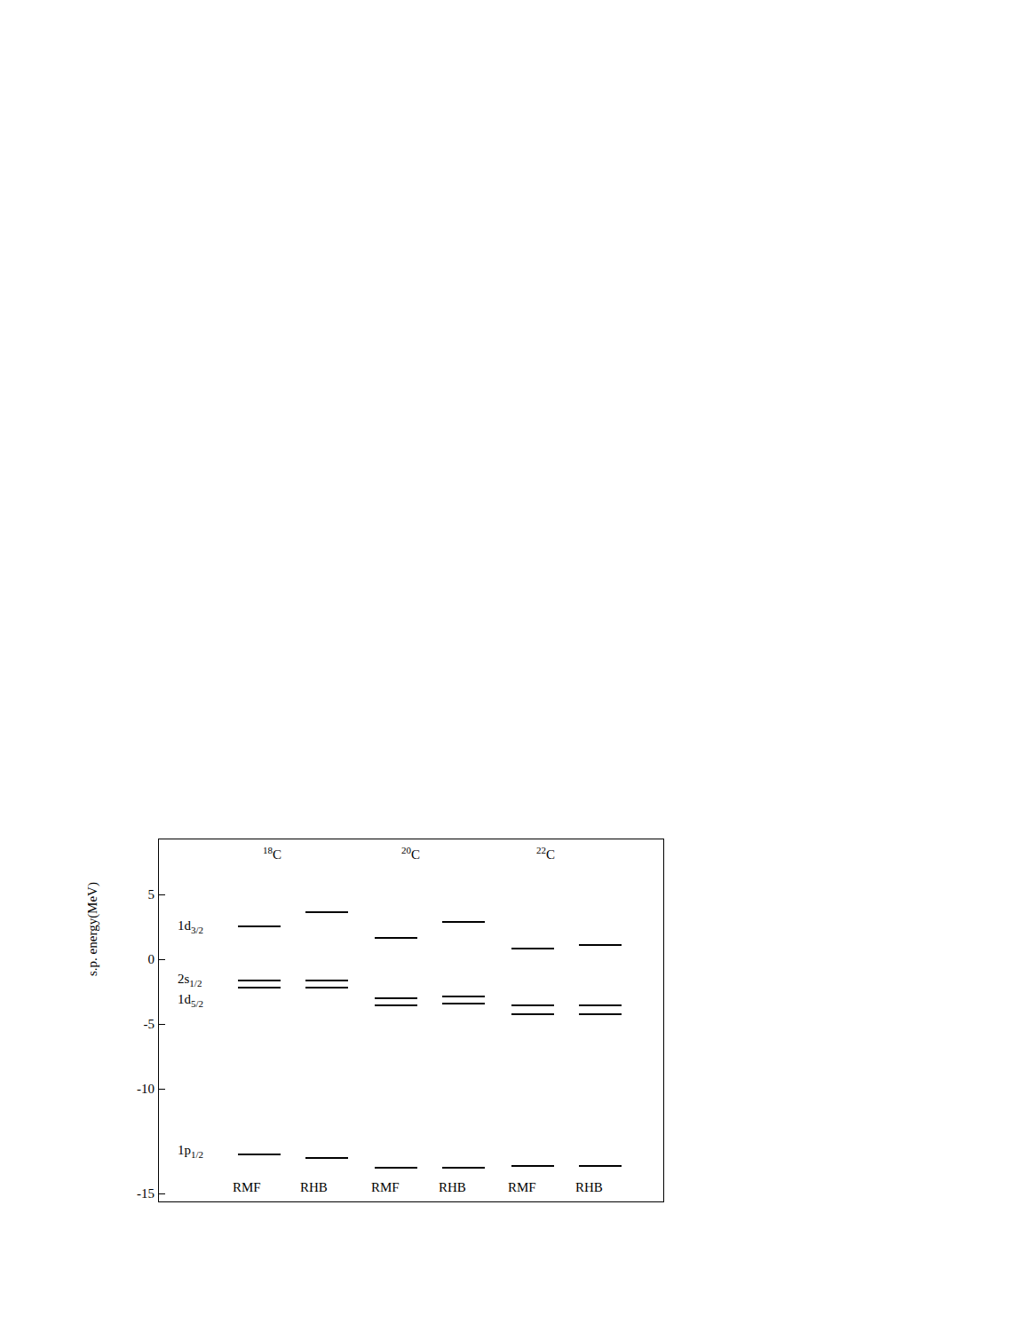s.p. energy(MeV)
5
0
-5
-10
-15
18C
20C
22C
1d3/2
2s1/2
1d5/2
1p1/2
RMF
RHB
RMF
RHB
RMF
RHB